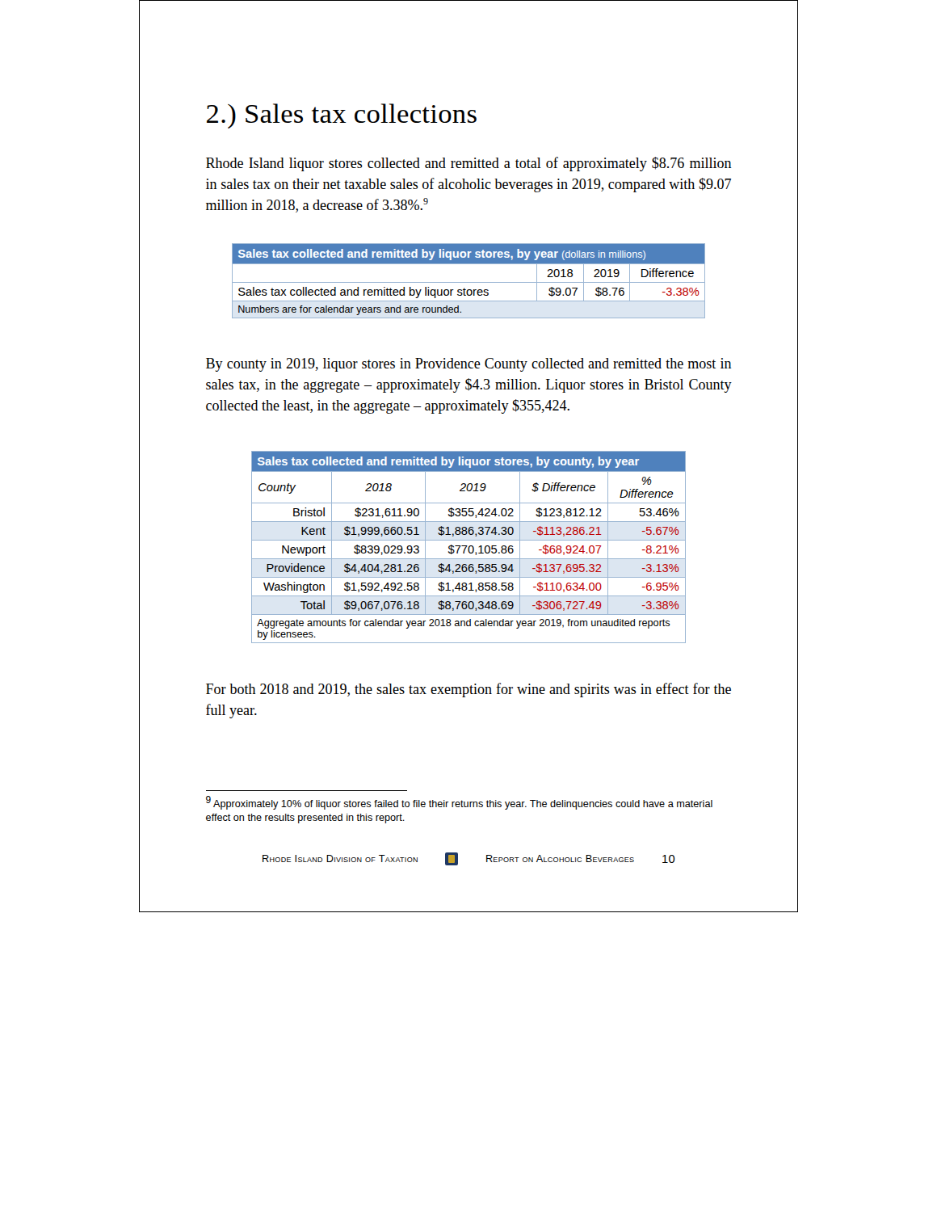2.) Sales tax collections
Rhode Island liquor stores collected and remitted a total of approximately $8.76 million in sales tax on their net taxable sales of alcoholic beverages in 2019, compared with $9.07 million in 2018, a decrease of 3.38%.9
| Sales tax collected and remitted by liquor stores, by year (dollars in millions) |
| | 2018 | 2019 | Difference |
| Sales tax collected and remitted by liquor stores | $9.07 | $8.76 | -3.38% |
| Numbers are for calendar years and are rounded. |
By county in 2019, liquor stores in Providence County collected and remitted the most in sales tax, in the aggregate – approximately $4.3 million. Liquor stores in Bristol County collected the least, in the aggregate – approximately $355,424.
| Sales tax collected and remitted by liquor stores, by county, by year |
| County | 2018 | 2019 | $ Difference | % Difference |
| Bristol | $231,611.90 | $355,424.02 | $123,812.12 | 53.46% |
| Kent | $1,999,660.51 | $1,886,374.30 | -$113,286.21 | -5.67% |
| Newport | $839,029.93 | $770,105.86 | -$68,924.07 | -8.21% |
| Providence | $4,404,281.26 | $4,266,585.94 | -$137,695.32 | -3.13% |
| Washington | $1,592,492.58 | $1,481,858.58 | -$110,634.00 | -6.95% |
| Total | $9,067,076.18 | $8,760,348.69 | -$306,727.49 | -3.38% |
| Aggregate amounts for calendar year 2018 and calendar year 2019, from unaudited reports by licensees. |
For both 2018 and 2019, the sales tax exemption for wine and spirits was in effect for the full year.
9 Approximately 10% of liquor stores failed to file their returns this year. The delinquencies could have a material effect on the results presented in this report.
Rhode Island Division of Taxation Report on Alcoholic Beverages 10